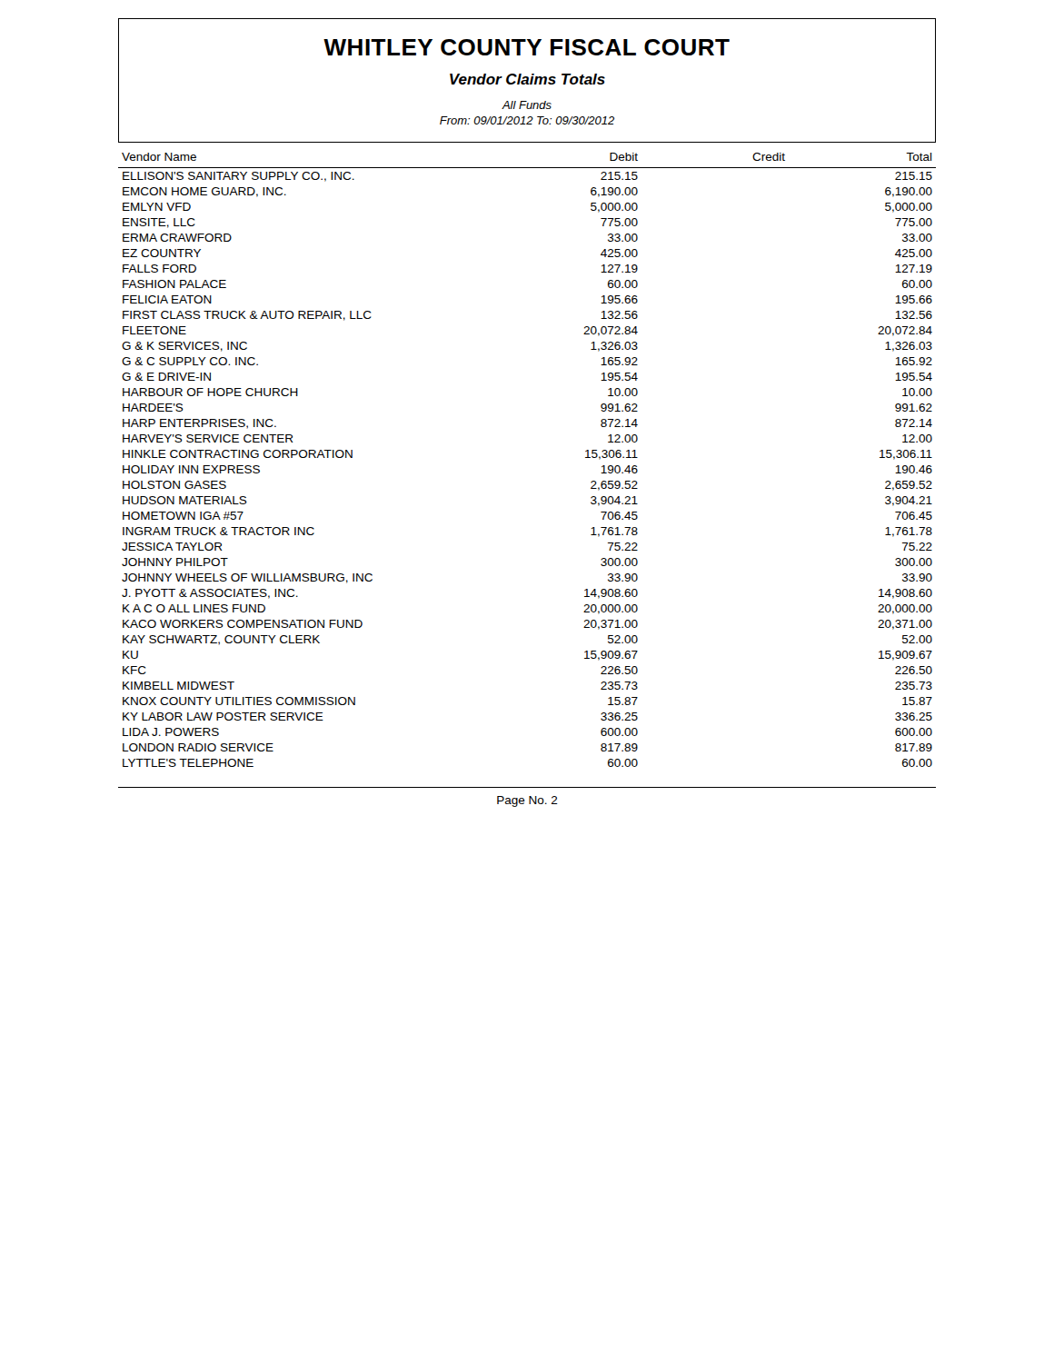WHITLEY COUNTY FISCAL COURT
Vendor Claims Totals
All Funds
From: 09/01/2012 To: 09/30/2012
| Vendor Name | Debit | Credit | Total |
| --- | --- | --- | --- |
| ELLISON'S SANITARY SUPPLY CO., INC. | 215.15 | | 215.15 |
| EMCON HOME GUARD, INC. | 6,190.00 | | 6,190.00 |
| EMLYN VFD | 5,000.00 | | 5,000.00 |
| ENSITE, LLC | 775.00 | | 775.00 |
| ERMA CRAWFORD | 33.00 | | 33.00 |
| EZ COUNTRY | 425.00 | | 425.00 |
| FALLS FORD | 127.19 | | 127.19 |
| FASHION PALACE | 60.00 | | 60.00 |
| FELICIA EATON | 195.66 | | 195.66 |
| FIRST CLASS TRUCK & AUTO REPAIR, LLC | 132.56 | | 132.56 |
| FLEETONE | 20,072.84 | | 20,072.84 |
| G & K SERVICES, INC | 1,326.03 | | 1,326.03 |
| G & C SUPPLY CO. INC. | 165.92 | | 165.92 |
| G & E DRIVE-IN | 195.54 | | 195.54 |
| HARBOUR OF HOPE CHURCH | 10.00 | | 10.00 |
| HARDEE'S | 991.62 | | 991.62 |
| HARP ENTERPRISES, INC. | 872.14 | | 872.14 |
| HARVEY'S SERVICE CENTER | 12.00 | | 12.00 |
| HINKLE CONTRACTING CORPORATION | 15,306.11 | | 15,306.11 |
| HOLIDAY INN EXPRESS | 190.46 | | 190.46 |
| HOLSTON GASES | 2,659.52 | | 2,659.52 |
| HUDSON MATERIALS | 3,904.21 | | 3,904.21 |
| HOMETOWN IGA #57 | 706.45 | | 706.45 |
| INGRAM TRUCK & TRACTOR INC | 1,761.78 | | 1,761.78 |
| JESSICA TAYLOR | 75.22 | | 75.22 |
| JOHNNY PHILPOT | 300.00 | | 300.00 |
| JOHNNY WHEELS OF WILLIAMSBURG, INC | 33.90 | | 33.90 |
| J. PYOTT & ASSOCIATES, INC. | 14,908.60 | | 14,908.60 |
| K A C O ALL LINES FUND | 20,000.00 | | 20,000.00 |
| KACO WORKERS COMPENSATION FUND | 20,371.00 | | 20,371.00 |
| KAY SCHWARTZ, COUNTY CLERK | 52.00 | | 52.00 |
| KU | 15,909.67 | | 15,909.67 |
| KFC | 226.50 | | 226.50 |
| KIMBELL MIDWEST | 235.73 | | 235.73 |
| KNOX COUNTY UTILITIES COMMISSION | 15.87 | | 15.87 |
| KY LABOR LAW POSTER SERVICE | 336.25 | | 336.25 |
| LIDA J. POWERS | 600.00 | | 600.00 |
| LONDON RADIO SERVICE | 817.89 | | 817.89 |
| LYTTLE'S TELEPHONE | 60.00 | | 60.00 |
Page No. 2